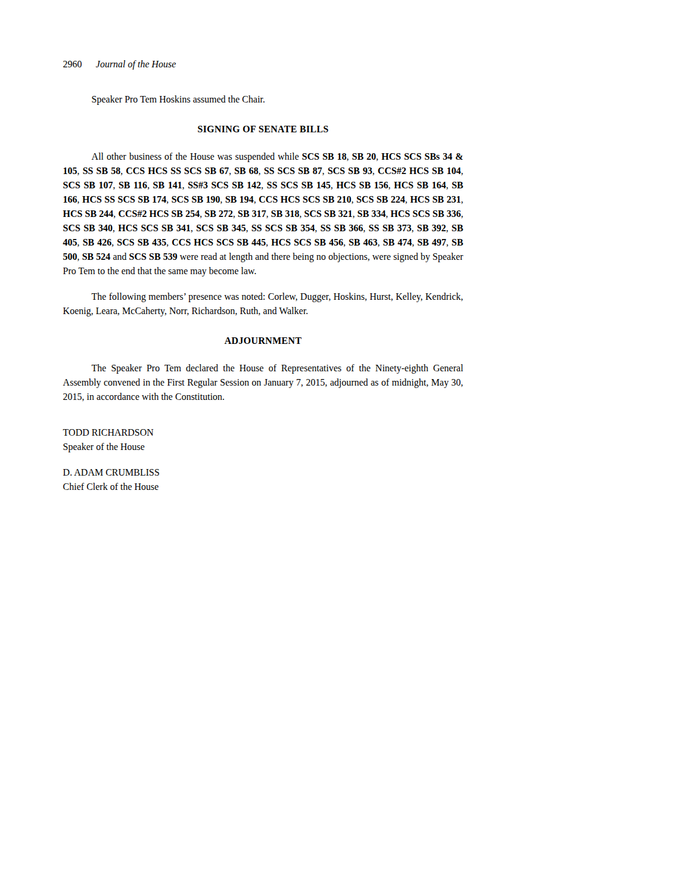2960 Journal of the House
Speaker Pro Tem Hoskins assumed the Chair.
SIGNING OF SENATE BILLS
All other business of the House was suspended while SCS SB 18, SB 20, HCS SCS SBs 34 & 105, SS SB 58, CCS HCS SS SCS SB 67, SB 68, SS SCS SB 87, SCS SB 93, CCS#2 HCS SB 104, SCS SB 107, SB 116, SB 141, SS#3 SCS SB 142, SS SCS SB 145, HCS SB 156, HCS SB 164, SB 166, HCS SS SCS SB 174, SCS SB 190, SB 194, CCS HCS SCS SB 210, SCS SB 224, HCS SB 231, HCS SB 244, CCS#2 HCS SB 254, SB 272, SB 317, SB 318, SCS SB 321, SB 334, HCS SCS SB 336, SCS SB 340, HCS SCS SB 341, SCS SB 345, SS SCS SB 354, SS SB 366, SS SB 373, SB 392, SB 405, SB 426, SCS SB 435, CCS HCS SCS SB 445, HCS SCS SB 456, SB 463, SB 474, SB 497, SB 500, SB 524 and SCS SB 539 were read at length and there being no objections, were signed by Speaker Pro Tem to the end that the same may become law.
The following members’ presence was noted: Corlew, Dugger, Hoskins, Hurst, Kelley, Kendrick, Koenig, Leara, McCaherty, Norr, Richardson, Ruth, and Walker.
ADJOURNMENT
The Speaker Pro Tem declared the House of Representatives of the Ninety-eighth General Assembly convened in the First Regular Session on January 7, 2015, adjourned as of midnight, May 30, 2015, in accordance with the Constitution.
TODD RICHARDSON
Speaker of the House
D. ADAM CRUMBLISS
Chief Clerk of the House